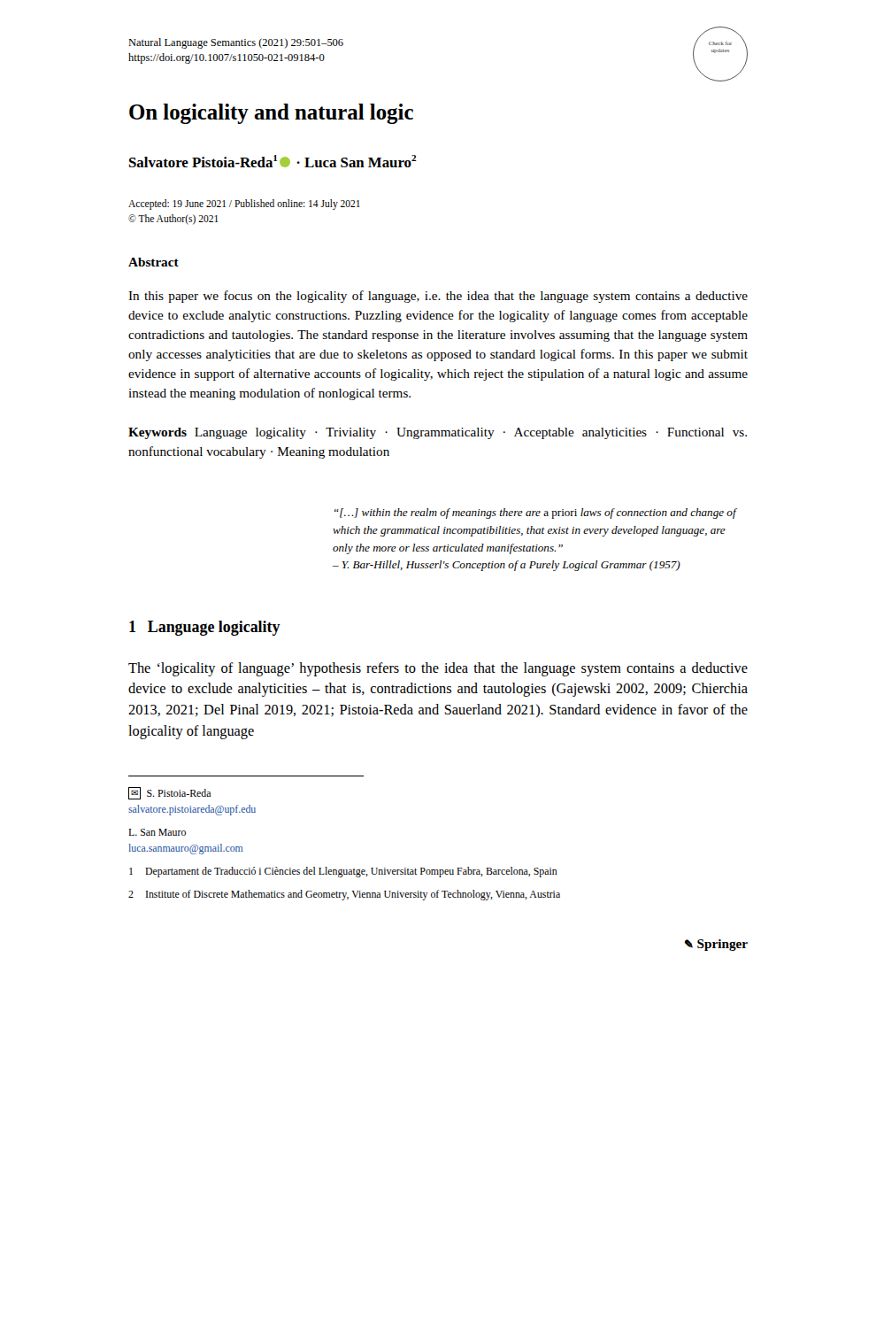Check for
updates
Natural Language Semantics (2021) 29:501–506
https://doi.org/10.1007/s11050-021-09184-0
On logicality and natural logic
Salvatore Pistoia-Reda1 · Luca San Mauro2
Accepted: 19 June 2021 / Published online: 14 July 2021
© The Author(s) 2021
Abstract
In this paper we focus on the logicality of language, i.e. the idea that the language system contains a deductive device to exclude analytic constructions. Puzzling evidence for the logicality of language comes from acceptable contradictions and tautologies. The standard response in the literature involves assuming that the language system only accesses analyticities that are due to skeletons as opposed to standard logical forms. In this paper we submit evidence in support of alternative accounts of logicality, which reject the stipulation of a natural logic and assume instead the meaning modulation of nonlogical terms.
Keywords Language logicality · Triviality · Ungrammaticality · Acceptable analyticities · Functional vs. nonfunctional vocabulary · Meaning modulation
“[…] within the realm of meanings there are a priori laws of connection and change of which the grammatical incompatibilities, that exist in every developed language, are only the more or less articulated manifestations.”
– Y. Bar-Hillel, Husserl's Conception of a Purely Logical Grammar (1957)
1 Language logicality
The ‘logicality of language’ hypothesis refers to the idea that the language system contains a deductive device to exclude analyticities – that is, contradictions and tautologies (Gajewski 2002, 2009; Chierchia 2013, 2021; Del Pinal 2019, 2021; Pistoia-Reda and Sauerland 2021). Standard evidence in favor of the logicality of language
✉ S. Pistoia-Reda
salvatore.pistoiareda@upf.edu
L. San Mauro
luca.sanmauro@gmail.com
1 Departament de Traducció i Ciències del Llenguatge, Universitat Pompeu Fabra, Barcelona, Spain
2 Institute of Discrete Mathematics and Geometry, Vienna University of Technology, Vienna, Austria
✎Springer